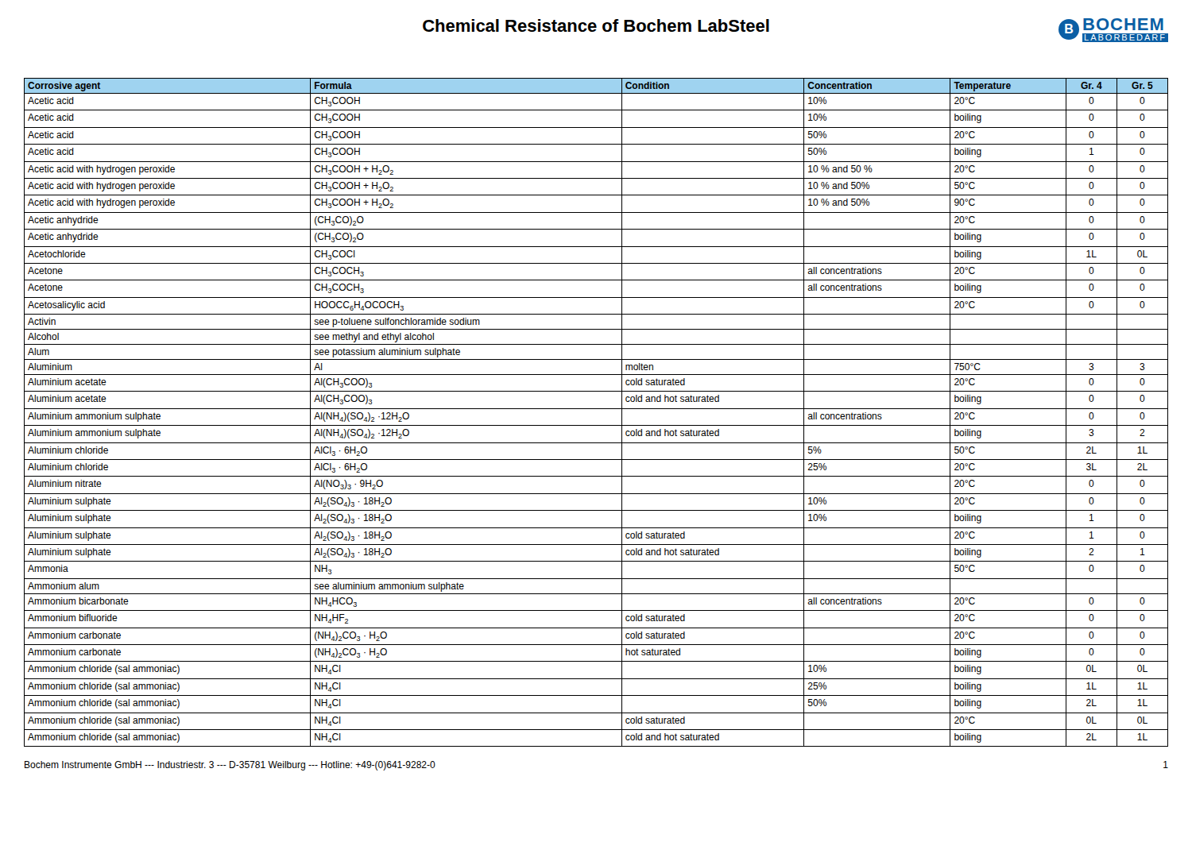Chemical Resistance of Bochem LabSteel
BBOCHEM LABORBEDARF
| Corrosive agent | Formula | Condition | Concentration | Temperature | Gr. 4 | Gr. 5 |
| --- | --- | --- | --- | --- | --- | --- |
| Acetic acid | CH 3 COOH | | 10% | 20°C | 0 | 0 |
| Acetic acid | CH 3 COOH | | 10% | boiling | 0 | 0 |
| Acetic acid | CH 3 COOH | | 50% | 20°C | 0 | 0 |
| Acetic acid | CH 3 COOH | | 50% | boiling | 1 | 0 |
| Acetic acid with hydrogen peroxide | CH 3 COOH + H 2 O 2 | | 10 % and 50 % | 20°C | 0 | 0 |
| Acetic acid with hydrogen peroxide | CH 3 COOH + H 2 O 2 | | 10 % and 50% | 50°C | 0 | 0 |
| Acetic acid with hydrogen peroxide | CH 3 COOH + H 2 O 2 | | 10 % and 50% | 90°C | 0 | 0 |
| Acetic anhydride | (CH 3 CO) 2 O | | | 20°C | 0 | 0 |
| Acetic anhydride | (CH 3 CO) 2 O | | | boiling | 0 | 0 |
| Acetochloride | CH 3 COCl | | | boiling | 1L | 0L |
| Acetone | CH 3 COCH 3 | | all concentrations | 20°C | 0 | 0 |
| Acetone | CH 3 COCH 3 | | all concentrations | boiling | 0 | 0 |
| Acetosalicylic acid | HOOCC 6 H 4 OCOCH 3 | | | 20°C | 0 | 0 |
| Activin | see p-toluene sulfonchloramide sodium | | | | | |
| Alcohol | see methyl and ethyl alcohol | | | | | |
| Alum | see potassium aluminium sulphate | | | | | |
| Aluminium | Al | molten | | 750°C | 3 | 3 |
| Aluminium acetate | Al(CH 3 COO) 3 | cold saturated | | 20°C | 0 | 0 |
| Aluminium acetate | Al(CH 3 COO) 3 | cold and hot saturated | | boiling | 0 | 0 |
| Aluminium ammonium sulphate | Al(NH 4 )(SO 4 ) 2 ·12H 2 O | | all concentrations | 20°C | 0 | 0 |
| Aluminium ammonium sulphate | Al(NH 4 )(SO 4 ) 2 ·12H 2 O | cold and hot saturated | | boiling | 3 | 2 |
| Aluminium chloride | AlCl 3 · 6H 2 O | | 5% | 50°C | 2L | 1L |
| Aluminium chloride | AlCl 3 · 6H 2 O | | 25% | 20°C | 3L | 2L |
| Aluminium nitrate | Al(NO 3 ) 3 · 9H 2 O | | | 20°C | 0 | 0 |
| Aluminium sulphate | Al 2 (SO 4 ) 3 · 18H 2 O | | 10% | 20°C | 0 | 0 |
| Aluminium sulphate | Al 2 (SO 4 ) 3 · 18H 2 O | | 10% | boiling | 1 | 0 |
| Aluminium sulphate | Al 2 (SO 4 ) 3 · 18H 2 O | cold saturated | | 20°C | 1 | 0 |
| Aluminium sulphate | Al 2 (SO 4 ) 3 · 18H 2 O | cold and hot saturated | | boiling | 2 | 1 |
| Ammonia | NH 3 | | | 50°C | 0 | 0 |
| Ammonium alum | see aluminium ammonium sulphate | | | | | |
| Ammonium bicarbonate | NH 4 HCO 3 | | all concentrations | 20°C | 0 | 0 |
| Ammonium bifluoride | NH 4 HF 2 | cold saturated | | 20°C | 0 | 0 |
| Ammonium carbonate | (NH 4 ) 2 CO 3 · H 2 O | cold saturated | | 20°C | 0 | 0 |
| Ammonium carbonate | (NH 4 ) 2 CO 3 · H 2 O | hot saturated | | boiling | 0 | 0 |
| Ammonium chloride (sal ammoniac) | NH 4 Cl | | 10% | boiling | 0L | 0L |
| Ammonium chloride (sal ammoniac) | NH 4 Cl | | 25% | boiling | 1L | 1L |
| Ammonium chloride (sal ammoniac) | NH 4 Cl | | 50% | boiling | 2L | 1L |
| Ammonium chloride (sal ammoniac) | NH 4 Cl | cold saturated | | 20°C | 0L | 0L |
| Ammonium chloride (sal ammoniac) | NH 4 Cl | cold and hot saturated | | boiling | 2L | 1L |
Bochem Instrumente GmbH --- Industriestr. 3 --- D-35781 Weilburg --- Hotline: +49-(0)641-9282-0 1